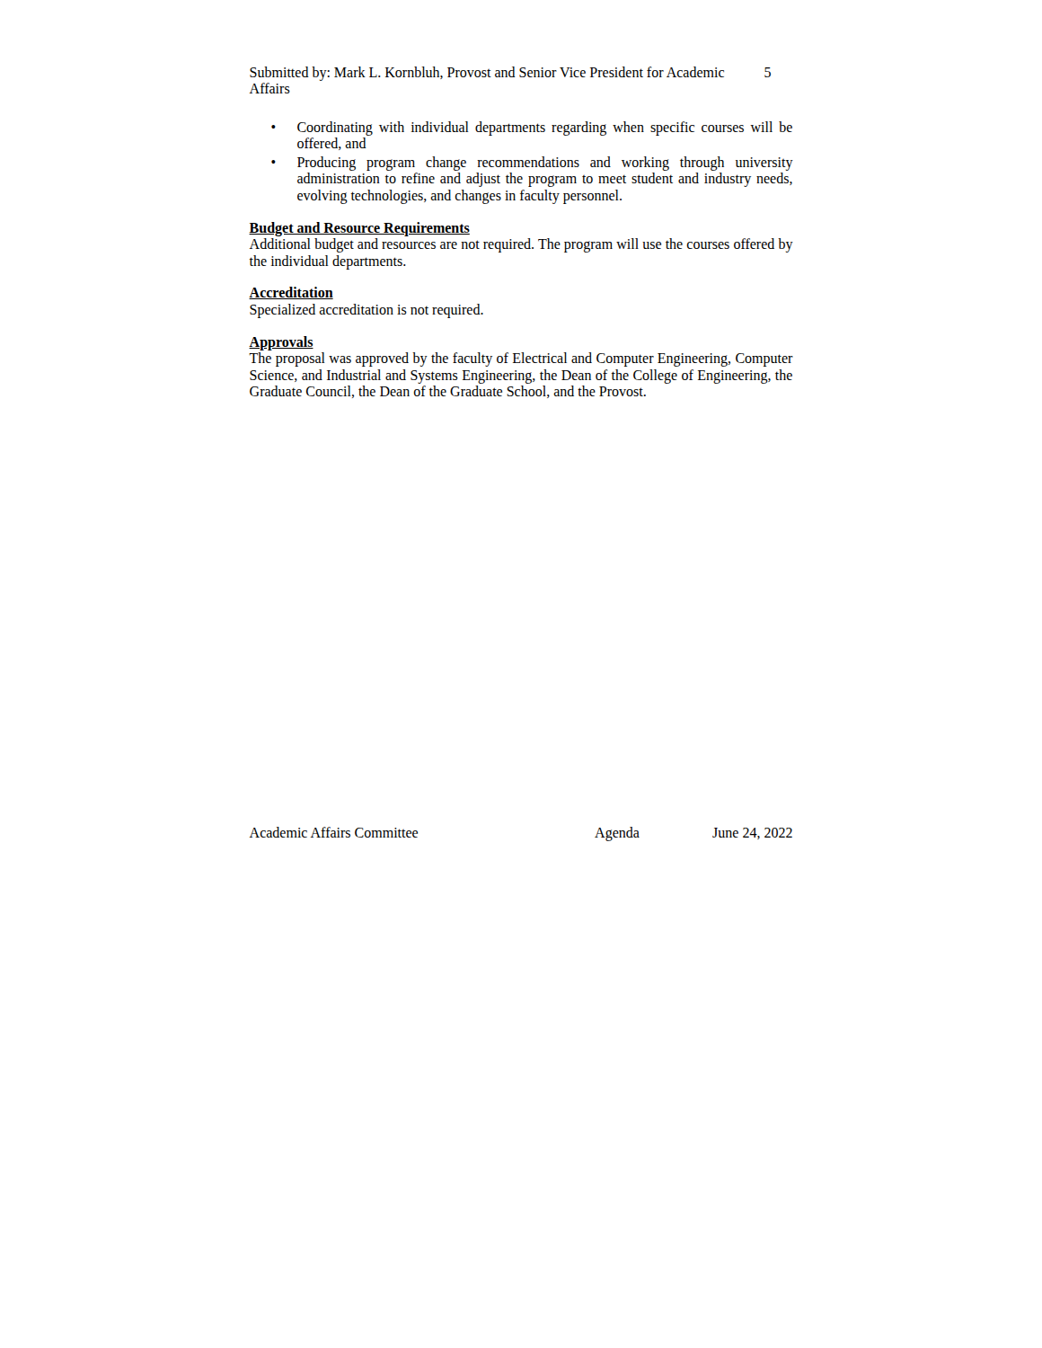Submitted by: Mark L. Kornbluh, Provost and Senior Vice President for Academic Affairs
5
Coordinating with individual departments regarding when specific courses will be offered, and
Producing program change recommendations and working through university administration to refine and adjust the program to meet student and industry needs, evolving technologies, and changes in faculty personnel.
Budget and Resource Requirements
Additional budget and resources are not required. The program will use the courses offered by the individual departments.
Accreditation
Specialized accreditation is not required.
Approvals
The proposal was approved by the faculty of Electrical and Computer Engineering, Computer Science, and Industrial and Systems Engineering, the Dean of the College of Engineering, the Graduate Council, the Dean of the Graduate School, and the Provost.
Academic Affairs Committee
Agenda
June 24, 2022